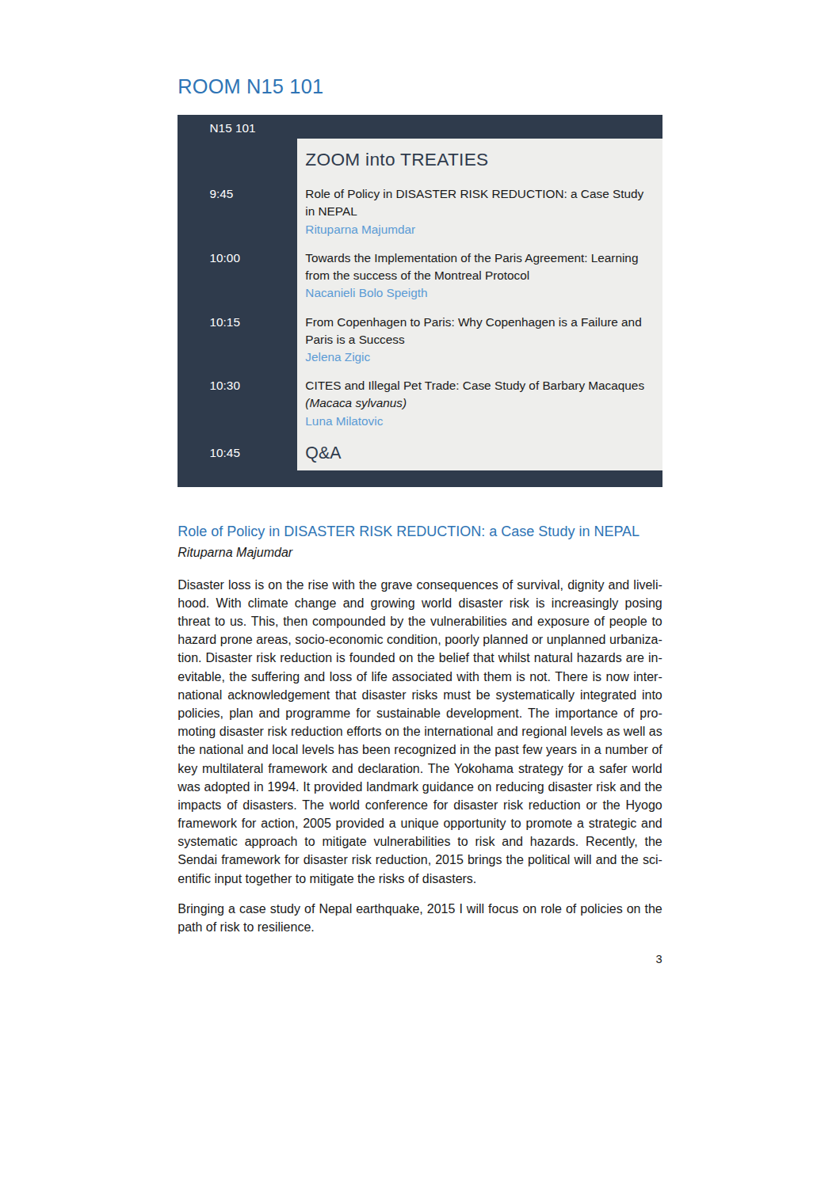ROOM N15 101
| N15 101 | |
| | ZOOM into TREATIES |
| 9:45 | Role of Policy in DISASTER RISK REDUCTION: a Case Study in NEPAL Rituparna Majumdar |
| 10:00 | Towards the Implementation of the Paris Agreement: Learning from the success of the Montreal Protocol Nacanieli Bolo Speigth |
| 10:15 | From Copenhagen to Paris: Why Copenhagen is a Failure and Paris is a Success Jelena Zigic |
| 10:30 | CITES and Illegal Pet Trade: Case Study of Barbary Macaques (Macaca sylvanus) Luna Milatovic |
| 10:45 | Q&A |
Role of Policy in DISASTER RISK REDUCTION: a Case Study in NEPAL
Rituparna Majumdar
Disaster loss is on the rise with the grave consequences of survival, dignity and livelihood. With climate change and growing world disaster risk is increasingly posing threat to us. This, then compounded by the vulnerabilities and exposure of people to hazard prone areas, socio-economic condition, poorly planned or unplanned urbanization. Disaster risk reduction is founded on the belief that whilst natural hazards are inevitable, the suffering and loss of life associated with them is not. There is now international acknowledgement that disaster risks must be systematically integrated into policies, plan and programme for sustainable development. The importance of promoting disaster risk reduction efforts on the international and regional levels as well as the national and local levels has been recognized in the past few years in a number of key multilateral framework and declaration. The Yokohama strategy for a safer world was adopted in 1994. It provided landmark guidance on reducing disaster risk and the impacts of disasters. The world conference for disaster risk reduction or the Hyogo framework for action, 2005 provided a unique opportunity to promote a strategic and systematic approach to mitigate vulnerabilities to risk and hazards. Recently, the Sendai framework for disaster risk reduction, 2015 brings the political will and the scientific input together to mitigate the risks of disasters.
Bringing a case study of Nepal earthquake, 2015 I will focus on role of policies on the path of risk to resilience.
3